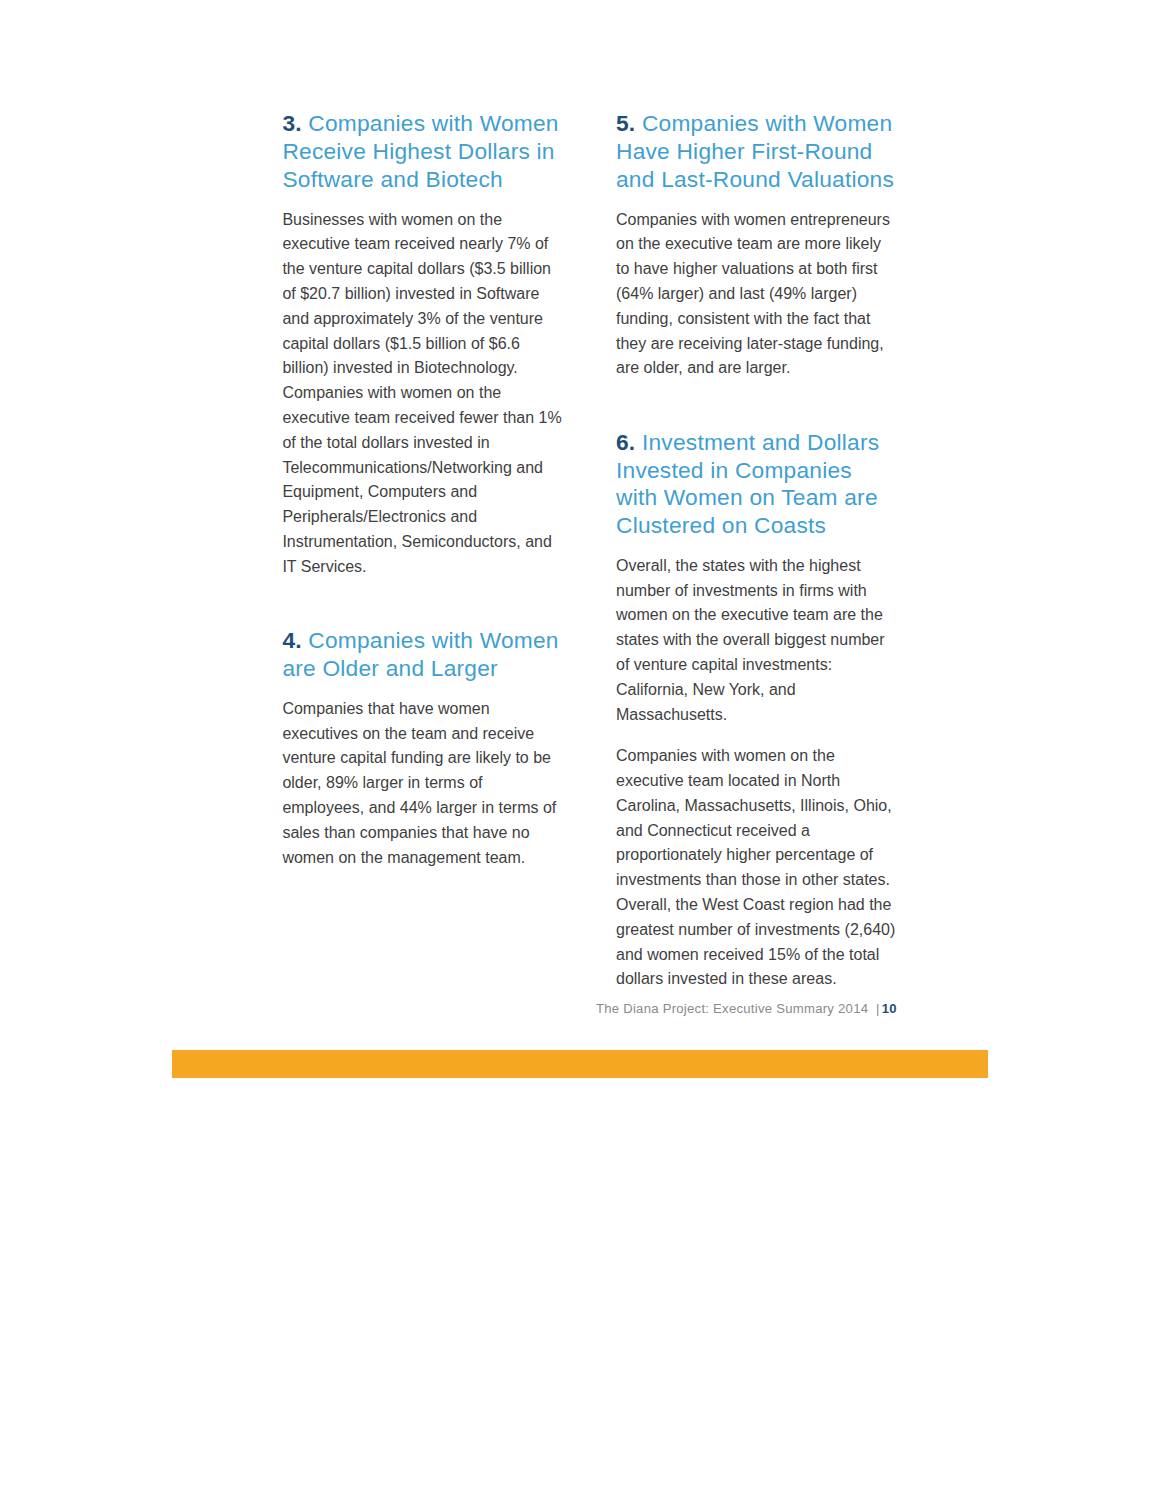3. Companies with Women Receive Highest Dollars in Software and Biotech
Businesses with women on the executive team received nearly 7% of the venture capital dollars ($3.5 billion of $20.7 billion) invested in Software and approximately 3% of the venture capital dollars ($1.5 billion of $6.6 billion) invested in Biotechnology. Companies with women on the executive team received fewer than 1% of the total dollars invested in Telecommunications/Networking and Equipment, Computers and Peripherals/Electronics and Instrumentation, Semiconductors, and IT Services.
4. Companies with Women are Older and Larger
Companies that have women executives on the team and receive venture capital funding are likely to be older, 89% larger in terms of employees, and 44% larger in terms of sales than companies that have no women on the management team.
5. Companies with Women Have Higher First-Round and Last-Round Valuations
Companies with women entrepreneurs on the executive team are more likely to have higher valuations at both first (64% larger) and last (49% larger) funding, consistent with the fact that they are receiving later-stage funding, are older, and are larger.
6. Investment and Dollars Invested in Companies with Women on Team are Clustered on Coasts
Overall, the states with the highest number of investments in firms with women on the executive team are the states with the overall biggest number of venture capital investments: California, New York, and Massachusetts.
Companies with women on the executive team located in North Carolina, Massachusetts, Illinois, Ohio, and Connecticut received a proportionately higher percentage of investments than those in other states. Overall, the West Coast region had the greatest number of investments (2,640) and women received 15% of the total dollars invested in these areas.
The Diana Project: Executive Summary 2014 |10